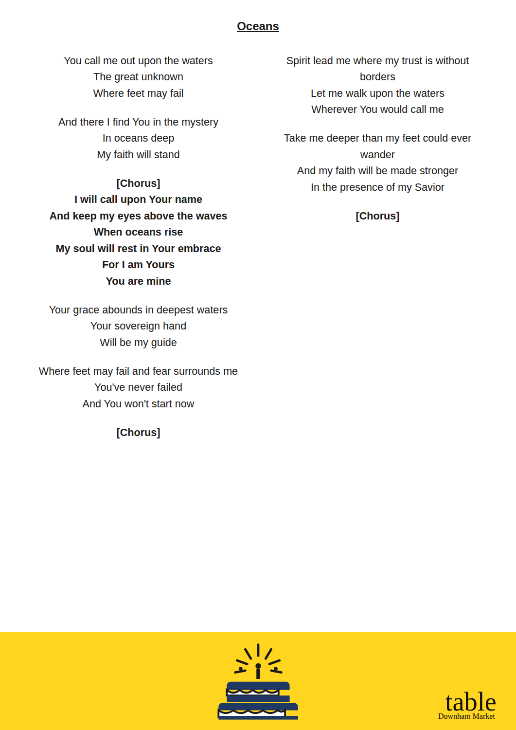Oceans
You call me out upon the waters
The great unknown
Where feet may fail
And there I find You in the mystery
In oceans deep
My faith will stand
[Chorus]
I will call upon Your name
And keep my eyes above the waves
When oceans rise
My soul will rest in Your embrace
For I am Yours
You are mine
Your grace abounds in deepest waters
Your sovereign hand
Will be my guide
Where feet may fail and fear surrounds me
You've never failed
And You won't start now
[Chorus]
Spirit lead me where my trust is without borders
Let me walk upon the waters
Wherever You would call me
Take me deeper than my feet could ever wander
And my faith will be made stronger
In the presence of my Savior
[Chorus]
table Downham Market